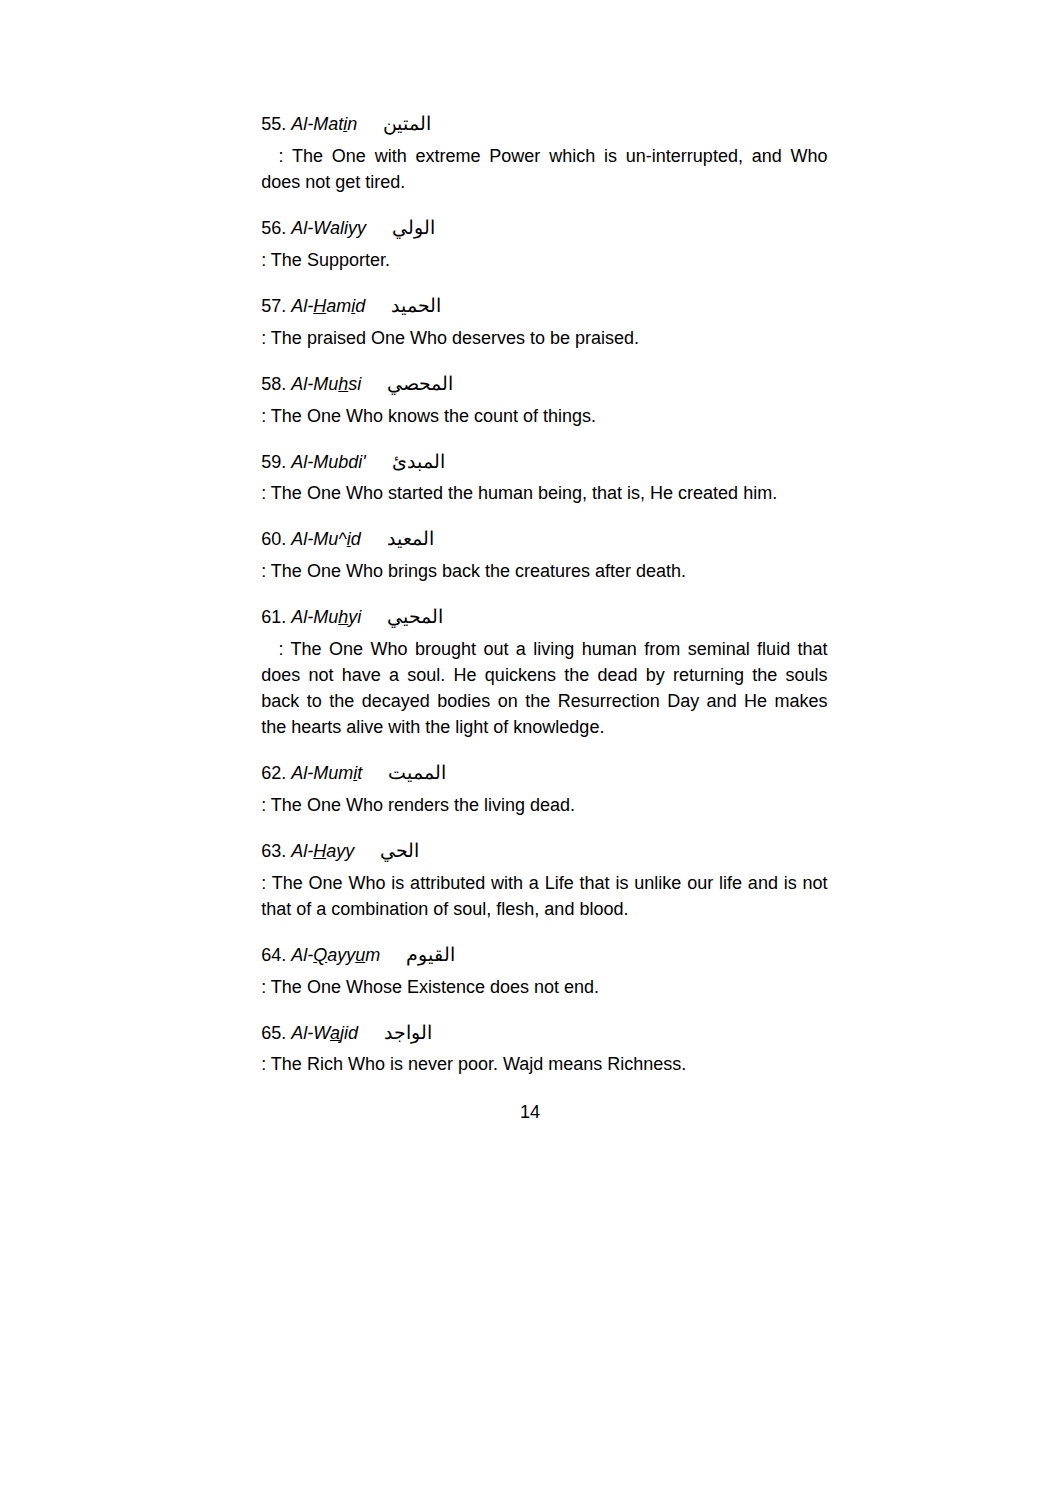55. Al-Matin المتين
: The One with extreme Power which is un-interrupted, and Who does not get tired.
56. Al-Waliyy الولي
: The Supporter.
57. Al-Hamid الحميد
: The praised One Who deserves to be praised.
58. Al-Muhsi المحصي
: The One Who knows the count of things.
59. Al-Mubdi' المبدئ
: The One Who started the human being, that is, He created him.
60. Al-Mu^id المعيد
: The One Who brings back the creatures after death.
61. Al-Muhyi المحيي
: The One Who brought out a living human from seminal fluid that does not have a soul. He quickens the dead by returning the souls back to the decayed bodies on the Resurrection Day and He makes the hearts alive with the light of knowledge.
62. Al-Mumit المميت
: The One Who renders the living dead.
63. Al-Hayy الحي
: The One Who is attributed with a Life that is unlike our life and is not that of a combination of soul, flesh, and blood.
64. Al-Qayyum القيوم
: The One Whose Existence does not end.
65. Al-Wajid الواجد
: The Rich Who is never poor. Wajd means Richness.
14